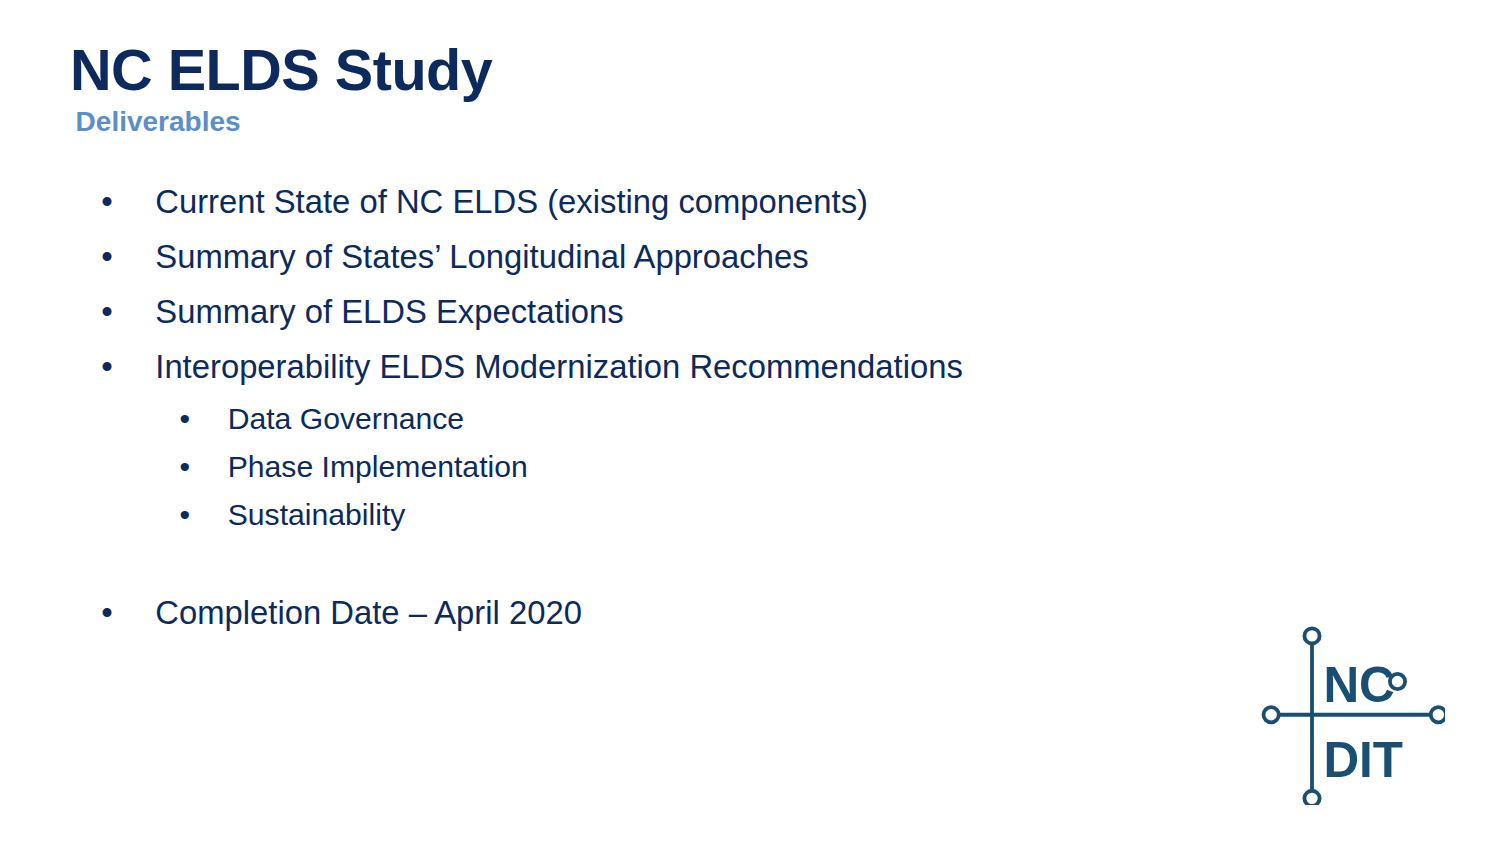NC ELDS Study
Deliverables
Current State of NC ELDS (existing components)
Summary of States’ Longitudinal Approaches
Summary of ELDS Expectations
Interoperability ELDS Modernization Recommendations
Data Governance
Phase Implementation
Sustainability
Completion Date – April 2020
NC DIT